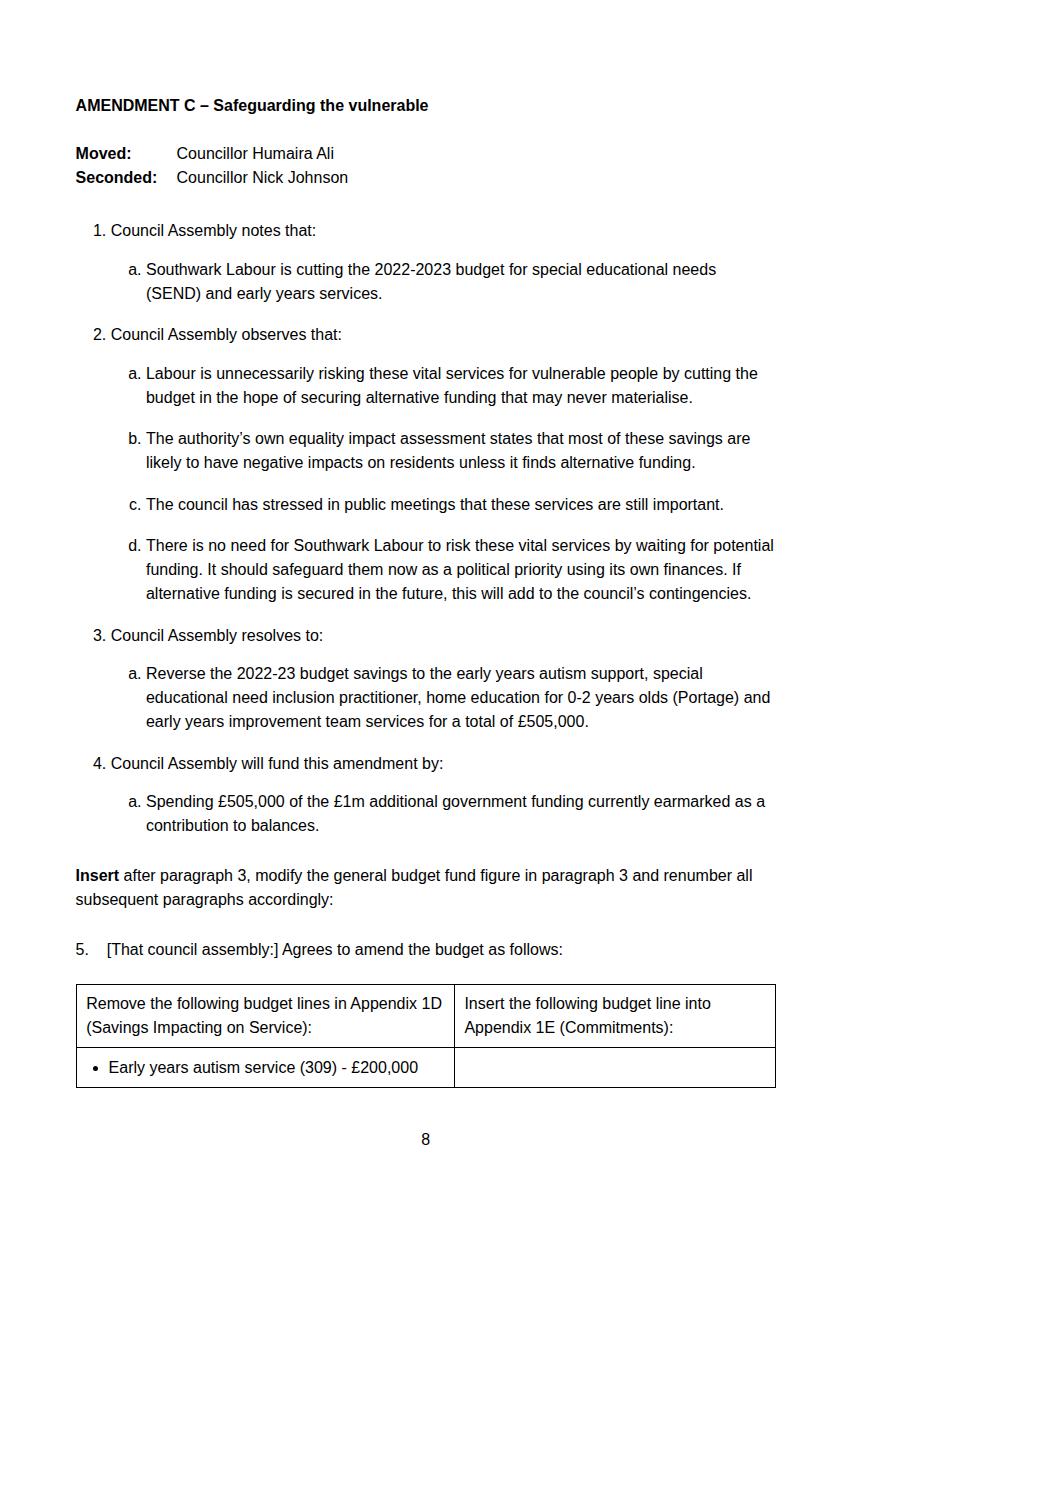AMENDMENT C – Safeguarding the vulnerable
| Moved: | Councillor Humaira Ali |
| Seconded: | Councillor Nick Johnson |
Council Assembly notes that:
Southwark Labour is cutting the 2022-2023 budget for special educational needs (SEND) and early years services.
Council Assembly observes that:
Labour is unnecessarily risking these vital services for vulnerable people by cutting the budget in the hope of securing alternative funding that may never materialise.
The authority’s own equality impact assessment states that most of these savings are likely to have negative impacts on residents unless it finds alternative funding.
The council has stressed in public meetings that these services are still important.
There is no need for Southwark Labour to risk these vital services by waiting for potential funding. It should safeguard them now as a political priority using its own finances. If alternative funding is secured in the future, this will add to the council’s contingencies.
Council Assembly resolves to:
Reverse the 2022-23 budget savings to the early years autism support, special educational need inclusion practitioner, home education for 0-2 years olds (Portage) and early years improvement team services for a total of £505,000.
Council Assembly will fund this amendment by:
Spending £505,000 of the £1m additional government funding currently earmarked as a contribution to balances.
Insert after paragraph 3, modify the general budget fund figure in paragraph 3 and renumber all subsequent paragraphs accordingly:
5. [That council assembly:] Agrees to amend the budget as follows:
| Remove the following budget lines in Appendix 1D (Savings Impacting on Service): | Insert the following budget line into Appendix 1E (Commitments): |
| --- | --- |
| Early years autism service (309) - £200,000 | |
8